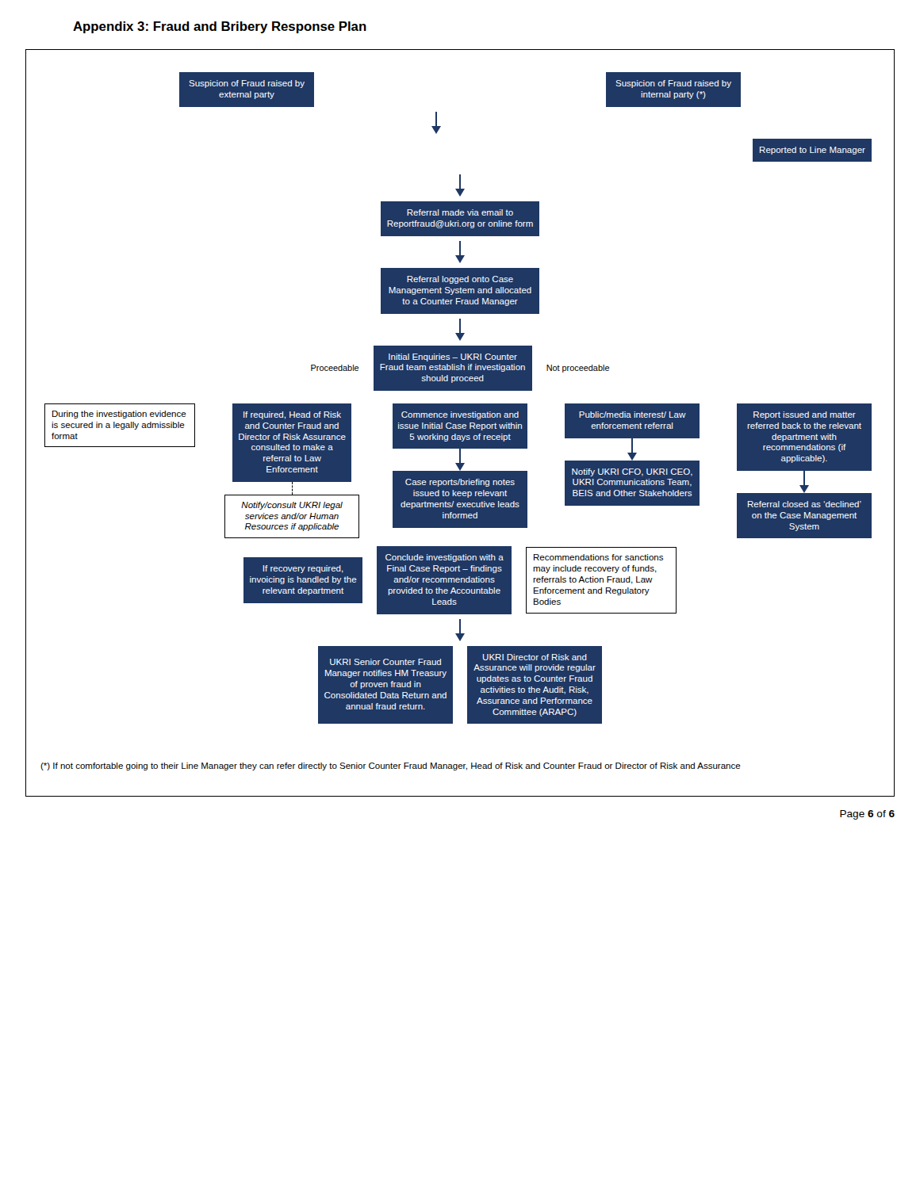Appendix 3: Fraud and Bribery Response Plan
Suspicion of Fraud raised by external party
Suspicion of Fraud raised by internal party (*)
Reported to Line Manager
Referral made via email to Reportfraud@ukri.org or online form
Referral logged onto Case Management System and allocated to a Counter Fraud Manager
Proceedable
Initial Enquiries – UKRI Counter Fraud team establish if investigation should proceed
Not proceedable
During the investigation evidence is secured in a legally admissible format
If required, Head of Risk and Counter Fraud and Director of Risk Assurance consulted to make a referral to Law Enforcement
Notify/consult UKRI legal services and/or Human Resources if applicable
Commence investigation and issue Initial Case Report within 5 working days of receipt
Case reports/briefing notes issued to keep relevant departments/ executive leads informed
Public/media interest/ Law enforcement referral
Notify UKRI CFO, UKRI CEO, UKRI Communications Team, BEIS and Other Stakeholders
Report issued and matter referred back to the relevant department with recommendations (if applicable).
Referral closed as ‘declined’ on the Case Management System
If recovery required, invoicing is handled by the relevant department
Conclude investigation with a Final Case Report – findings and/or recommendations provided to the Accountable Leads
Recommendations for sanctions may include recovery of funds, referrals to Action Fraud, Law Enforcement and Regulatory Bodies
UKRI Senior Counter Fraud Manager notifies HM Treasury of proven fraud in Consolidated Data Return and annual fraud return.
UKRI Director of Risk and Assurance will provide regular updates as to Counter Fraud activities to the Audit, Risk, Assurance and Performance Committee (ARAPC)
(*) If not comfortable going to their Line Manager they can refer directly to Senior Counter Fraud Manager, Head of Risk and Counter Fraud or Director of Risk and Assurance
Page 6 of 6